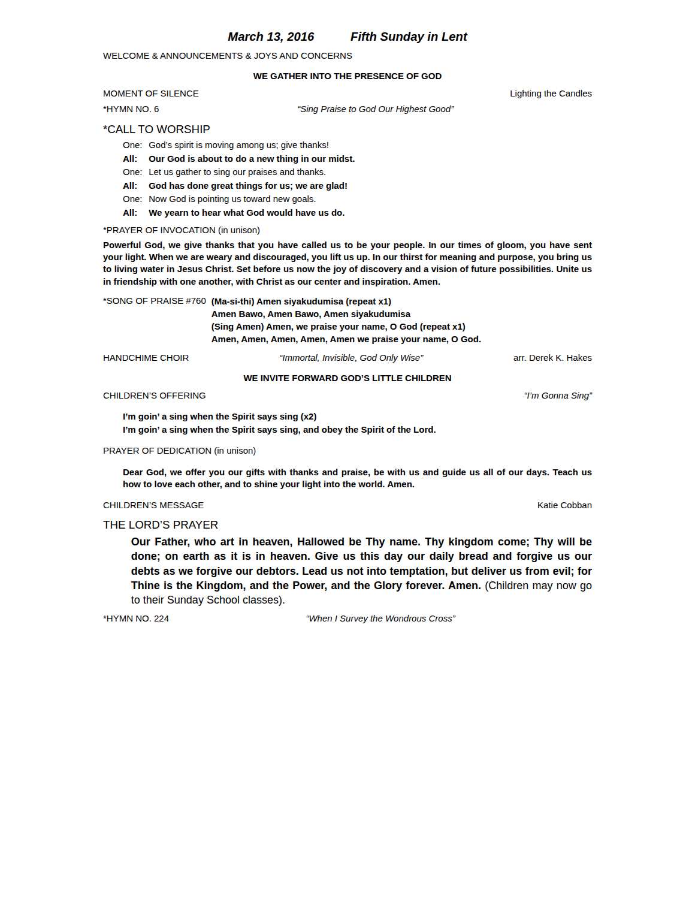March 13, 2016 Fifth Sunday in Lent
WELCOME & ANNOUNCEMENTS & JOYS AND CONCERNS
We Gather into the Presence of God
MOMENT OF SILENCE Lighting the Candles
*HYMN NO. 6 “Sing Praise to God Our Highest Good”
*CALL TO WORSHIP
One: God’s spirit is moving among us; give thanks!
All: Our God is about to do a new thing in our midst.
One: Let us gather to sing our praises and thanks.
All: God has done great things for us; we are glad!
One: Now God is pointing us toward new goals.
All: We yearn to hear what God would have us do.
*PRAYER OF INVOCATION (in unison)
Powerful God, we give thanks that you have called us to be your people. In our times of gloom, you have sent your light. When we are weary and discouraged, you lift us up. In our thirst for meaning and purpose, you bring us to living water in Jesus Christ. Set before us now the joy of discovery and a vision of future possibilities. Unite us in friendship with one another, with Christ as our center and inspiration. Amen.
*SONG OF PRAISE #760
(Ma-si-thi) Amen siyakudumisa (repeat x1)
Amen Bawo, Amen Bawo, Amen siyakudumisa
(Sing Amen) Amen, we praise your name, O God (repeat x1)
Amen, Amen, Amen, Amen, Amen we praise your name, O God.
HANDCHIME CHOIR “Immortal, Invisible, God Only Wise” arr. Derek K. Hakes
We Invite Forward God’s Little Children
CHILDREN’S OFFERING “I’m Gonna Sing”
I’m goin’ a sing when the Spirit says sing (x2)
I’m goin’ a sing when the Spirit says sing, and obey the Spirit of the Lord.
PRAYER OF DEDICATION (in unison)
Dear God, we offer you our gifts with thanks and praise, be with us and guide us all of our days. Teach us how to love each other, and to shine your light into the world. Amen.
CHILDREN’S MESSAGE Katie Cobban
THE LORD’S PRAYER
Our Father, who art in heaven, Hallowed be Thy name. Thy kingdom come; Thy will be done; on earth as it is in heaven. Give us this day our daily bread and forgive us our debts as we forgive our debtors. Lead us not into temptation, but deliver us from evil; for Thine is the Kingdom, and the Power, and the Glory forever. Amen. (Children may now go to their Sunday School classes).
*HYMN NO. 224 “When I Survey the Wondrous Cross”